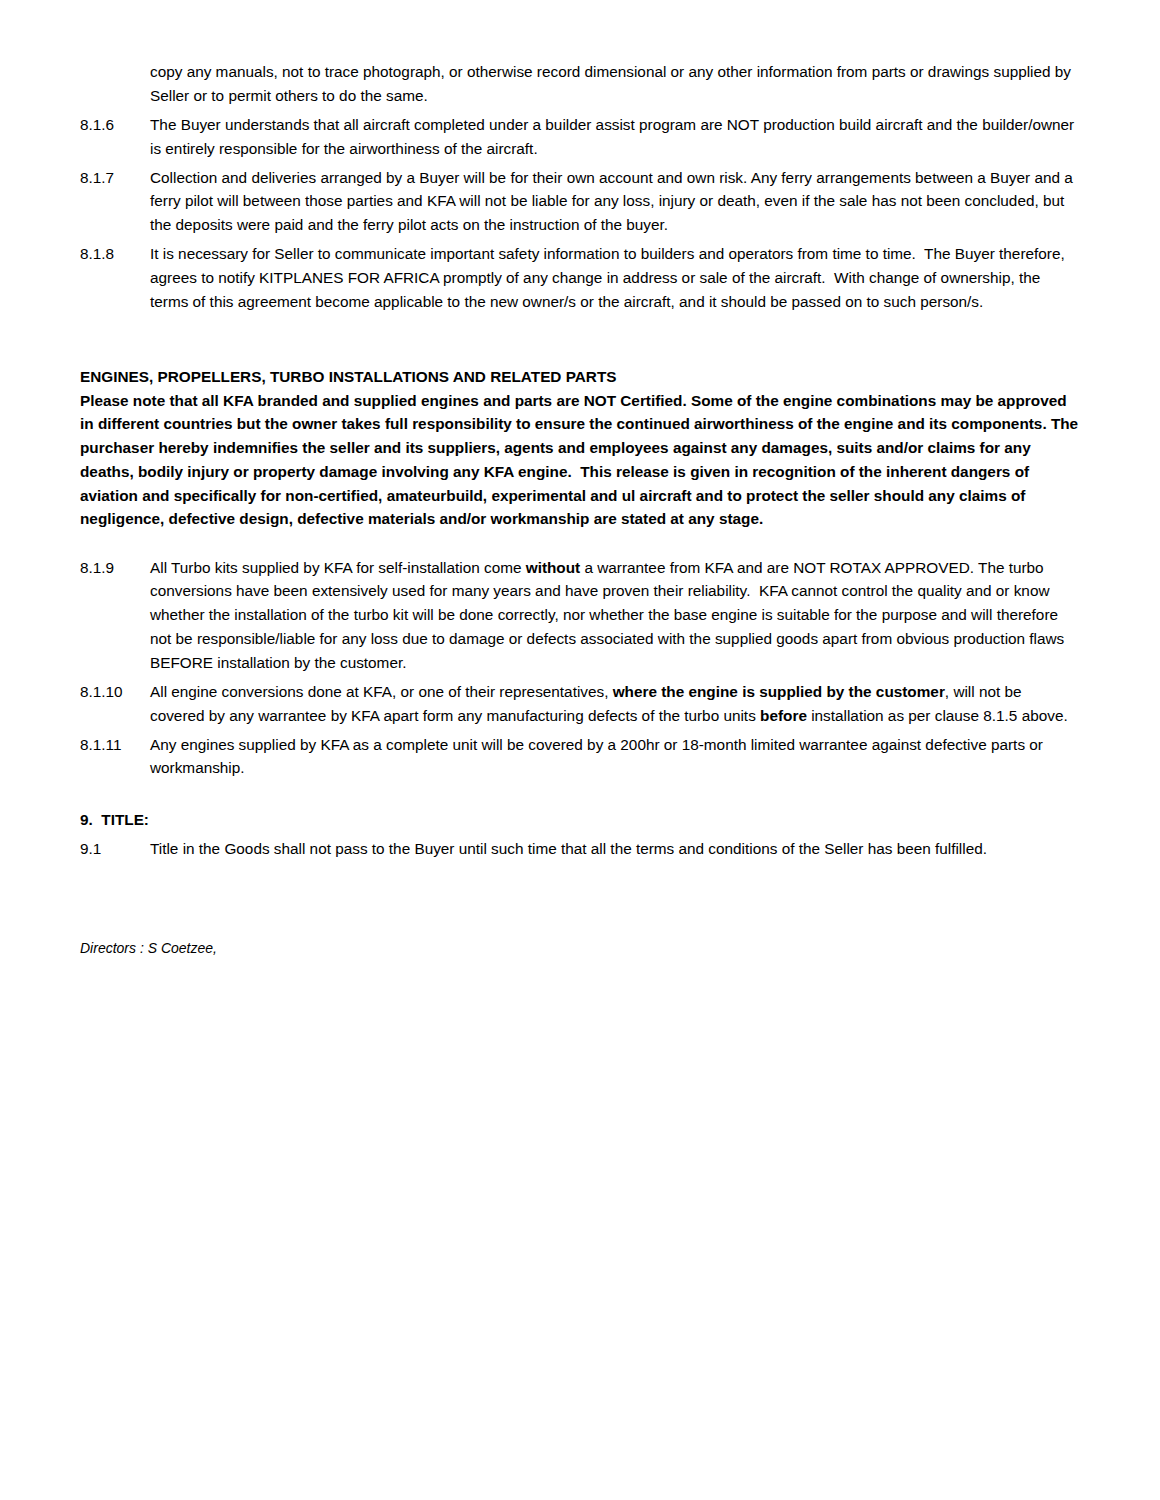copy any manuals, not to trace photograph, or otherwise record dimensional or any other information from parts or drawings supplied by Seller or to permit others to do the same.
8.1.6
The Buyer understands that all aircraft completed under a builder assist program are NOT production build aircraft and the builder/owner is entirely responsible for the airworthiness of the aircraft.
8.1.7
Collection and deliveries arranged by a Buyer will be for their own account and own risk. Any ferry arrangements between a Buyer and a ferry pilot will between those parties and KFA will not be liable for any loss, injury or death, even if the sale has not been concluded, but the deposits were paid and the ferry pilot acts on the instruction of the buyer.
8.1.8
It is necessary for Seller to communicate important safety information to builders and operators from time to time. The Buyer therefore, agrees to notify KITPLANES FOR AFRICA promptly of any change in address or sale of the aircraft. With change of ownership, the terms of this agreement become applicable to the new owner/s or the aircraft, and it should be passed on to such person/s.
ENGINES, PROPELLERS, TURBO INSTALLATIONS AND RELATED PARTS
Please note that all KFA branded and supplied engines and parts are NOT Certified. Some of the engine combinations may be approved in different countries but the owner takes full responsibility to ensure the continued airworthiness of the engine and its components. The purchaser hereby indemnifies the seller and its suppliers, agents and employees against any damages, suits and/or claims for any deaths, bodily injury or property damage involving any KFA engine. This release is given in recognition of the inherent dangers of aviation and specifically for non-certified, amateurbuild, experimental and ul aircraft and to protect the seller should any claims of negligence, defective design, defective materials and/or workmanship are stated at any stage.
8.1.9
All Turbo kits supplied by KFA for self-installation come without a warrantee from KFA and are NOT ROTAX APPROVED. The turbo conversions have been extensively used for many years and have proven their reliability. KFA cannot control the quality and or know whether the installation of the turbo kit will be done correctly, nor whether the base engine is suitable for the purpose and will therefore not be responsible/liable for any loss due to damage or defects associated with the supplied goods apart from obvious production flaws BEFORE installation by the customer.
8.1.10
All engine conversions done at KFA, or one of their representatives, where the engine is supplied by the customer, will not be covered by any warrantee by KFA apart form any manufacturing defects of the turbo units before installation as per clause 8.1.5 above.
8.1.11
Any engines supplied by KFA as a complete unit will be covered by a 200hr or 18-month limited warrantee against defective parts or workmanship.
9. TITLE:
9.1
Title in the Goods shall not pass to the Buyer until such time that all the terms and conditions of the Seller has been fulfilled.
Directors : S Coetzee,